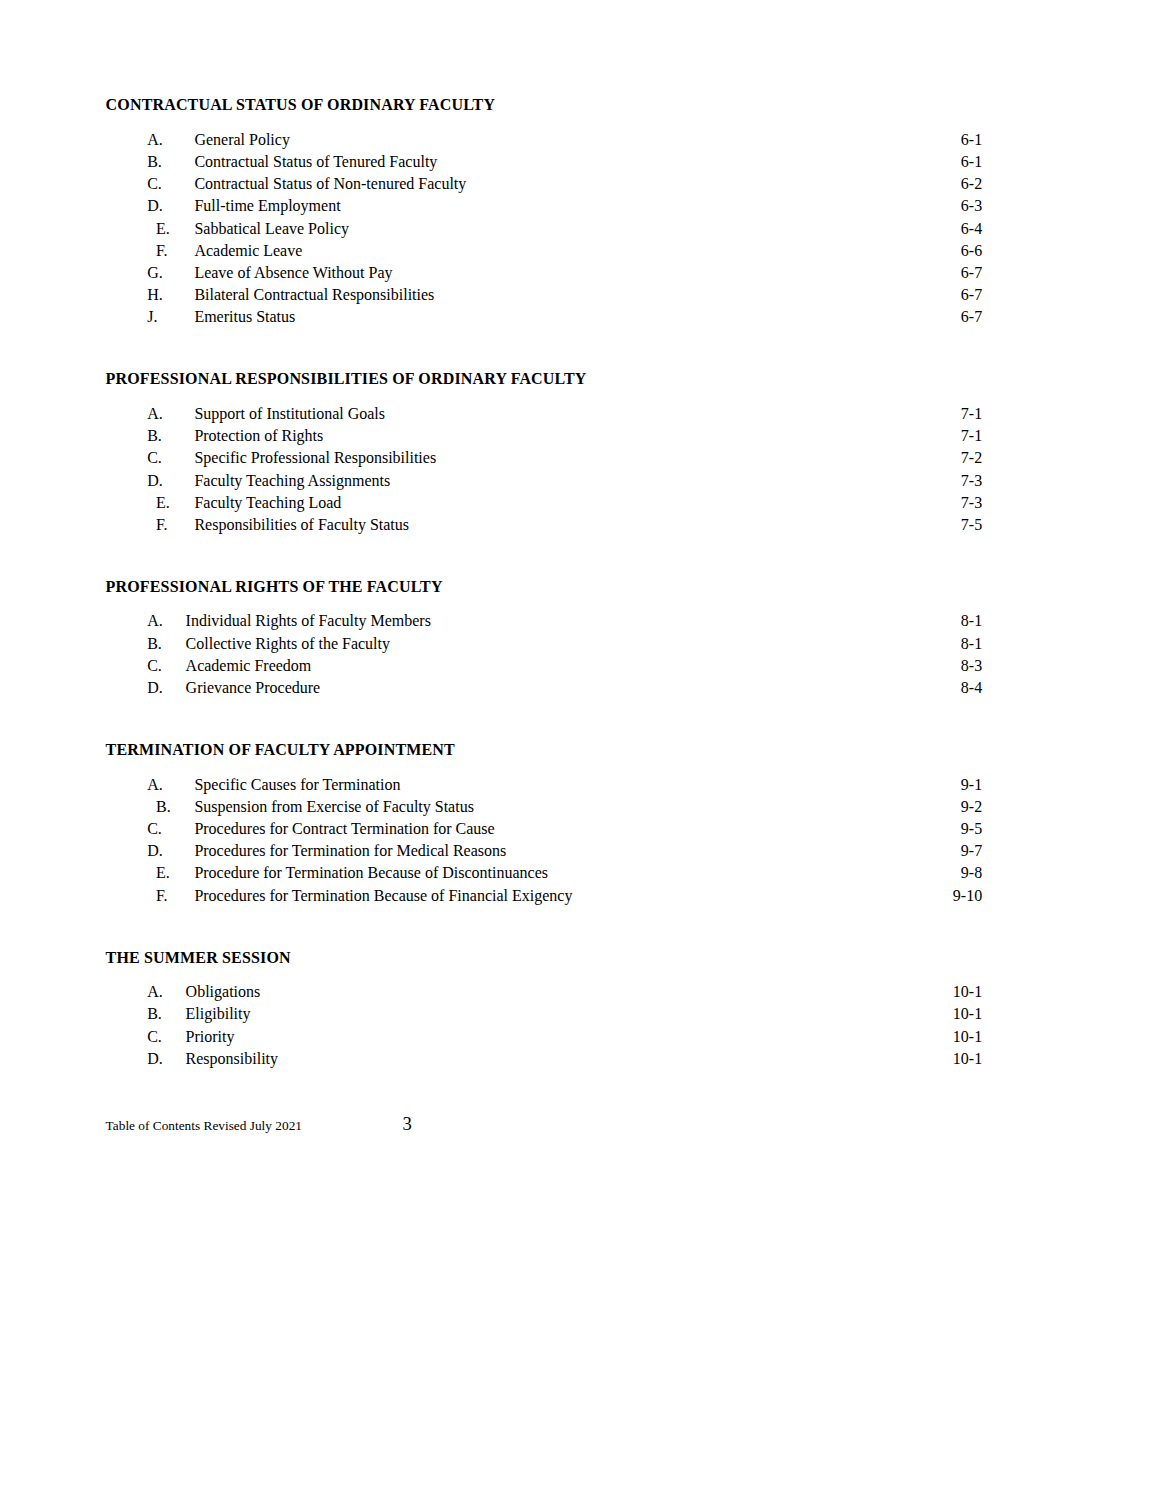Contractual Status of Ordinary Faculty
| A. | General Policy | 6-1 |
| B. | Contractual Status of Tenured Faculty | 6-1 |
| C. | Contractual Status of Non-tenured Faculty | 6-2 |
| D. | Full-time Employment | 6-3 |
| E. | Sabbatical Leave Policy | 6-4 |
| F. | Academic Leave | 6-6 |
| G. | Leave of Absence Without Pay | 6-7 |
| H. | Bilateral Contractual Responsibilities | 6-7 |
| J. | Emeritus Status | 6-7 |
Professional Responsibilities of Ordinary Faculty
| A. | Support of Institutional Goals | 7-1 |
| B. | Protection of Rights | 7-1 |
| C. | Specific Professional Responsibilities | 7-2 |
| D. | Faculty Teaching Assignments | 7-3 |
| E. | Faculty Teaching Load | 7-3 |
| F. | Responsibilities of Faculty Status | 7-5 |
Professional Rights of the Faculty
| A. | Individual Rights of Faculty Members | 8-1 |
| B. | Collective Rights of the Faculty | 8-1 |
| C. | Academic Freedom | 8-3 |
| D. | Grievance Procedure | 8-4 |
Termination of Faculty Appointment
| A. | Specific Causes for Termination | 9-1 |
| B. | Suspension from Exercise of Faculty Status | 9-2 |
| C. | Procedures for Contract Termination for Cause | 9-5 |
| D. | Procedures for Termination for Medical Reasons | 9-7 |
| E. | Procedure for Termination Because of Discontinuances | 9-8 |
| F. | Procedures for Termination Because of Financial Exigency | 9-10 |
The Summer Session
| A. | Obligations | 10-1 |
| B. | Eligibility | 10-1 |
| C. | Priority | 10-1 |
| D. | Responsibility | 10-1 |
Table of Contents Revised July 2021 3